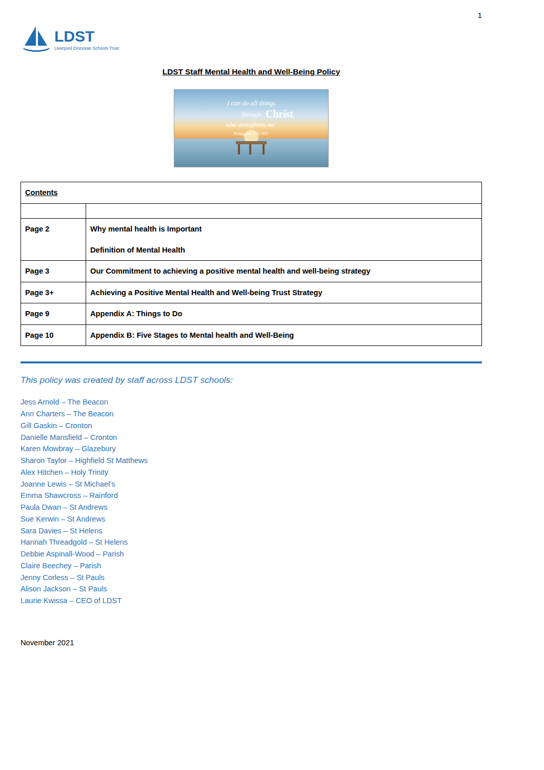1
LDST Liverpool Diocesan Schools Trust
LDST Staff Mental Health and Well-Being Policy
I can do all things through Christ who strengthens me. Philippians 4:13 NIV
| Contents |
| Page 2 | Why mental health is Important Definition of Mental Health |
| Page 3 | Our Commitment to achieving a positive mental health and well-being strategy |
| Page 3+ | Achieving a Positive Mental Health and Well-being Trust Strategy |
| Page 9 | Appendix A: Things to Do |
| Page 10 | Appendix B: Five Stages to Mental health and Well-Being |
This policy was created by staff across LDST schools:
Jess Arnold – The Beacon
Ann Charters – The Beacon
Gill Gaskin – Cronton
Danielle Mansfield – Cronton
Karen Mowbray – Glazebury
Sharon Taylor – Highfield St Matthews
Alex Hitchen – Holy Trinity
Joanne Lewis – St Michael’s
Emma Shawcross – Rainford
Paula Dwan – St Andrews
Sue Kerwin – St Andrews
Sara Davies – St Helens
Hannah Threadgold – St Helens
Debbie Aspinall-Wood – Parish
Claire Beechey – Parish
Jenny Corless – St Pauls
Alison Jackson – St Pauls
Laurie Kwissa – CEO of LDST
November 2021